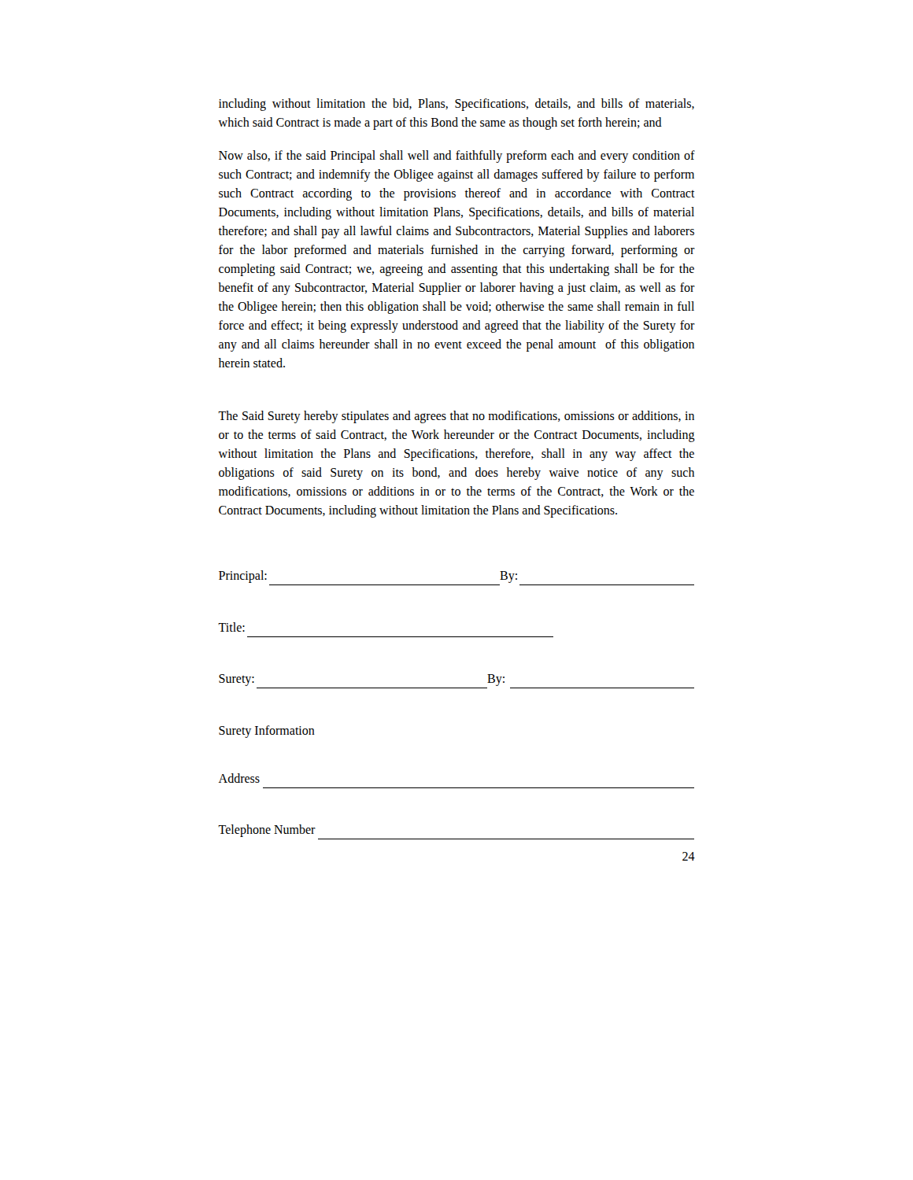including without limitation the bid, Plans, Specifications, details, and bills of materials, which said Contract is made a part of this Bond the same as though set forth herein; and
Now also, if the said Principal shall well and faithfully preform each and every condition of such Contract; and indemnify the Obligee against all damages suffered by failure to perform such Contract according to the provisions thereof and in accordance with Contract Documents, including without limitation Plans, Specifications, details, and bills of material therefore; and shall pay all lawful claims and Subcontractors, Material Supplies and laborers for the labor preformed and materials furnished in the carrying forward, performing or completing said Contract; we, agreeing and assenting that this undertaking shall be for the benefit of any Subcontractor, Material Supplier or laborer having a just claim, as well as for the Obligee herein; then this obligation shall be void; otherwise the same shall remain in full force and effect; it being expressly understood and agreed that the liability of the Surety for any and all claims hereunder shall in no event exceed the penal amount of this obligation herein stated.
The Said Surety hereby stipulates and agrees that no modifications, omissions or additions, in or to the terms of said Contract, the Work hereunder or the Contract Documents, including without limitation the Plans and Specifications, therefore, shall in any way affect the obligations of said Surety on its bond, and does hereby waive notice of any such modifications, omissions or additions in or to the terms of the Contract, the Work or the Contract Documents, including without limitation the Plans and Specifications.
Principal: By:
Title:
Surety: By:
Surety Information
Address
Telephone Number
24